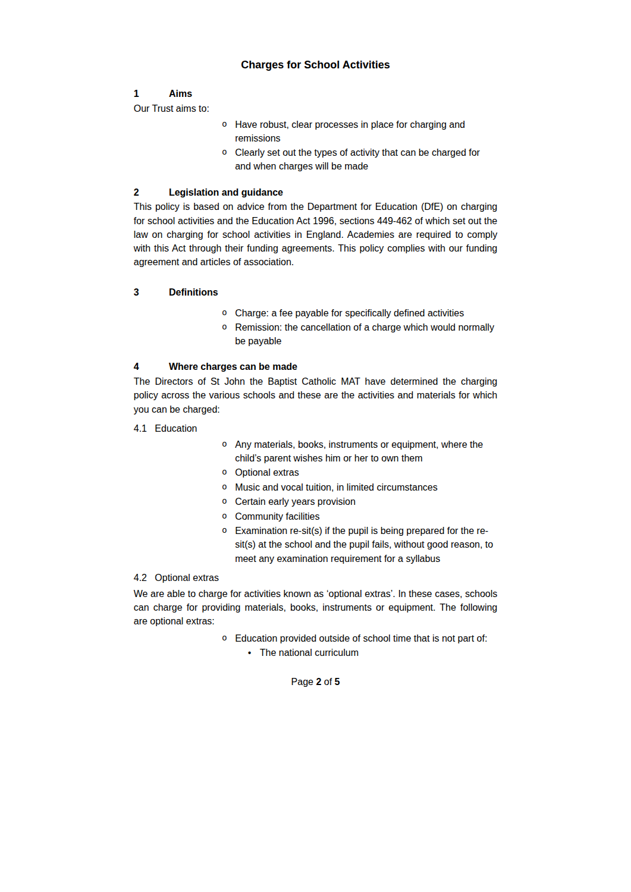Charges for School Activities
1 Aims
Our Trust aims to:
Have robust, clear processes in place for charging and remissions
Clearly set out the types of activity that can be charged for and when charges will be made
2 Legislation and guidance
This policy is based on advice from the Department for Education (DfE) on charging for school activities and the Education Act 1996, sections 449-462 of which set out the law on charging for school activities in England. Academies are required to comply with this Act through their funding agreements. This policy complies with our funding agreement and articles of association.
3 Definitions
Charge: a fee payable for specifically defined activities
Remission: the cancellation of a charge which would normally be payable
4 Where charges can be made
The Directors of St John the Baptist Catholic MAT have determined the charging policy across the various schools and these are the activities and materials for which you can be charged:
4.1 Education
Any materials, books, instruments or equipment, where the child’s parent wishes him or her to own them
Optional extras
Music and vocal tuition, in limited circumstances
Certain early years provision
Community facilities
Examination re-sit(s) if the pupil is being prepared for the re-sit(s) at the school and the pupil fails, without good reason, to meet any examination requirement for a syllabus
4.2 Optional extras
We are able to charge for activities known as ‘optional extras’. In these cases, schools can charge for providing materials, books, instruments or equipment. The following are optional extras:
Education provided outside of school time that is not part of:
The national curriculum
Page 2 of 5